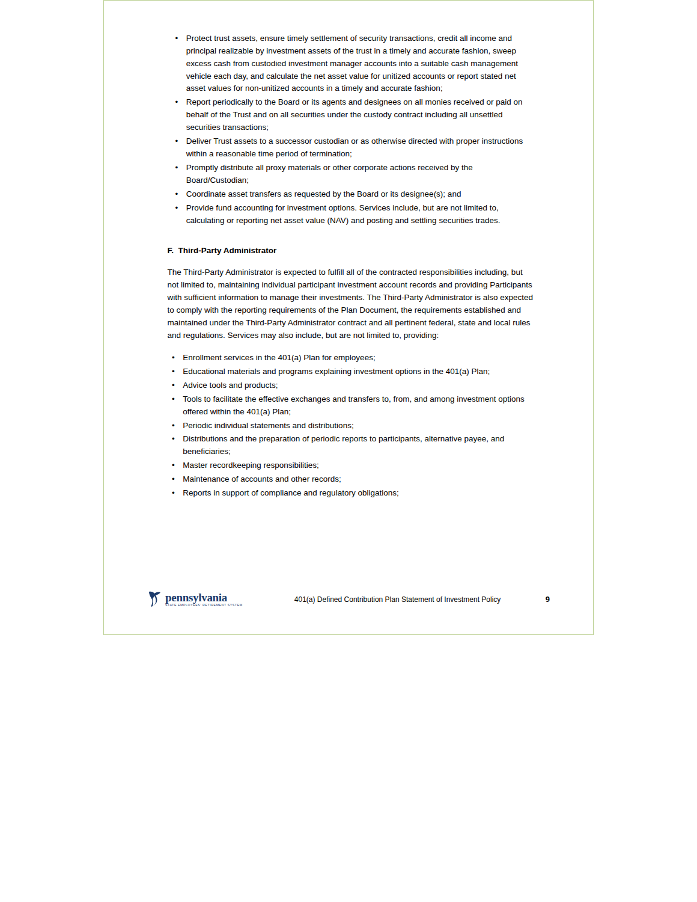Protect trust assets, ensure timely settlement of security transactions, credit all income and principal realizable by investment assets of the trust in a timely and accurate fashion, sweep excess cash from custodied investment manager accounts into a suitable cash management vehicle each day, and calculate the net asset value for unitized accounts or report stated net asset values for non-unitized accounts in a timely and accurate fashion;
Report periodically to the Board or its agents and designees on all monies received or paid on behalf of the Trust and on all securities under the custody contract including all unsettled securities transactions;
Deliver Trust assets to a successor custodian or as otherwise directed with proper instructions within a reasonable time period of termination;
Promptly distribute all proxy materials or other corporate actions received by the Board/Custodian;
Coordinate asset transfers as requested by the Board or its designee(s); and
Provide fund accounting for investment options. Services include, but are not limited to, calculating or reporting net asset value (NAV) and posting and settling securities trades.
F. Third-Party Administrator
The Third-Party Administrator is expected to fulfill all of the contracted responsibilities including, but not limited to, maintaining individual participant investment account records and providing Participants with sufficient information to manage their investments. The Third-Party Administrator is also expected to comply with the reporting requirements of the Plan Document, the requirements established and maintained under the Third-Party Administrator contract and all pertinent federal, state and local rules and regulations. Services may also include, but are not limited to, providing:
Enrollment services in the 401(a) Plan for employees;
Educational materials and programs explaining investment options in the 401(a) Plan;
Advice tools and products;
Tools to facilitate the effective exchanges and transfers to, from, and among investment options offered within the 401(a) Plan;
Periodic individual statements and distributions;
Distributions and the preparation of periodic reports to participants, alternative payee, and beneficiaries;
Master recordkeeping responsibilities;
Maintenance of accounts and other records;
Reports in support of compliance and regulatory obligations;
pennsylvania State Employees' Retirement System
401(a) Defined Contribution Plan Statement of Investment Policy
9